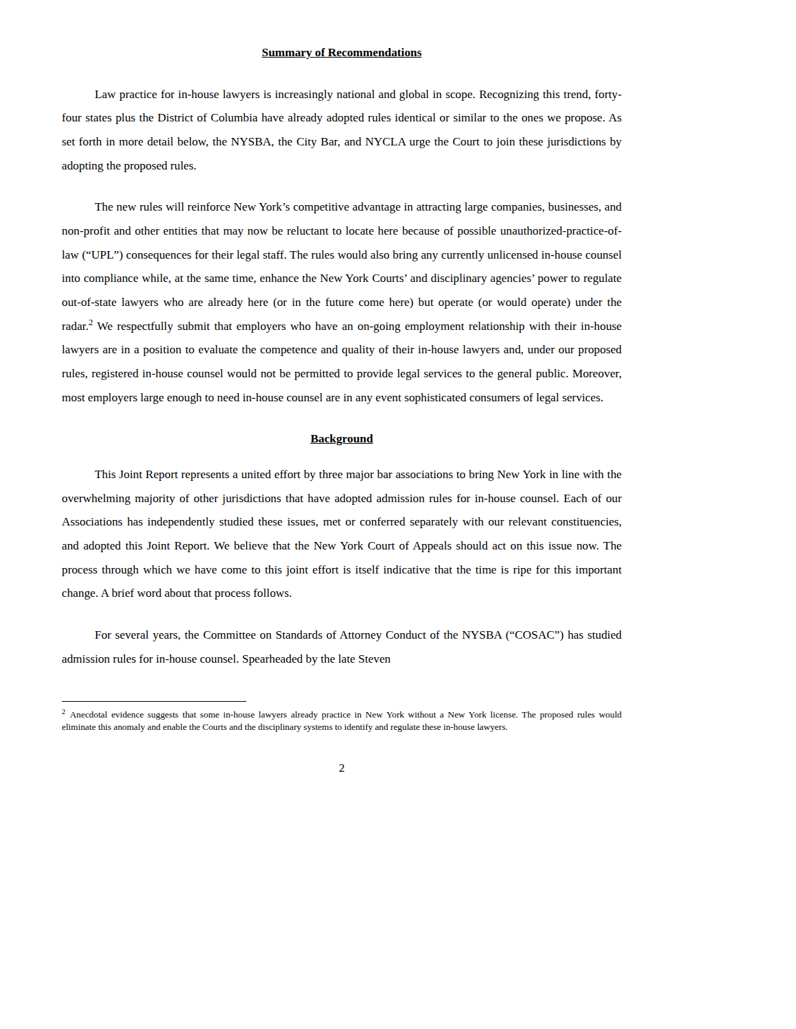Summary of Recommendations
Law practice for in-house lawyers is increasingly national and global in scope. Recognizing this trend, forty-four states plus the District of Columbia have already adopted rules identical or similar to the ones we propose. As set forth in more detail below, the NYSBA, the City Bar, and NYCLA urge the Court to join these jurisdictions by adopting the proposed rules.
The new rules will reinforce New York’s competitive advantage in attracting large companies, businesses, and non-profit and other entities that may now be reluctant to locate here because of possible unauthorized-practice-of-law (“UPL”) consequences for their legal staff. The rules would also bring any currently unlicensed in-house counsel into compliance while, at the same time, enhance the New York Courts’ and disciplinary agencies’ power to regulate out-of-state lawyers who are already here (or in the future come here) but operate (or would operate) under the radar.2 We respectfully submit that employers who have an on-going employment relationship with their in-house lawyers are in a position to evaluate the competence and quality of their in-house lawyers and, under our proposed rules, registered in-house counsel would not be permitted to provide legal services to the general public. Moreover, most employers large enough to need in-house counsel are in any event sophisticated consumers of legal services.
Background
This Joint Report represents a united effort by three major bar associations to bring New York in line with the overwhelming majority of other jurisdictions that have adopted admission rules for in-house counsel. Each of our Associations has independently studied these issues, met or conferred separately with our relevant constituencies, and adopted this Joint Report. We believe that the New York Court of Appeals should act on this issue now. The process through which we have come to this joint effort is itself indicative that the time is ripe for this important change. A brief word about that process follows.
For several years, the Committee on Standards of Attorney Conduct of the NYSBA (“COSAC”) has studied admission rules for in-house counsel. Spearheaded by the late Steven
2 Anecdotal evidence suggests that some in-house lawyers already practice in New York without a New York license. The proposed rules would eliminate this anomaly and enable the Courts and the disciplinary systems to identify and regulate these in-house lawyers.
2